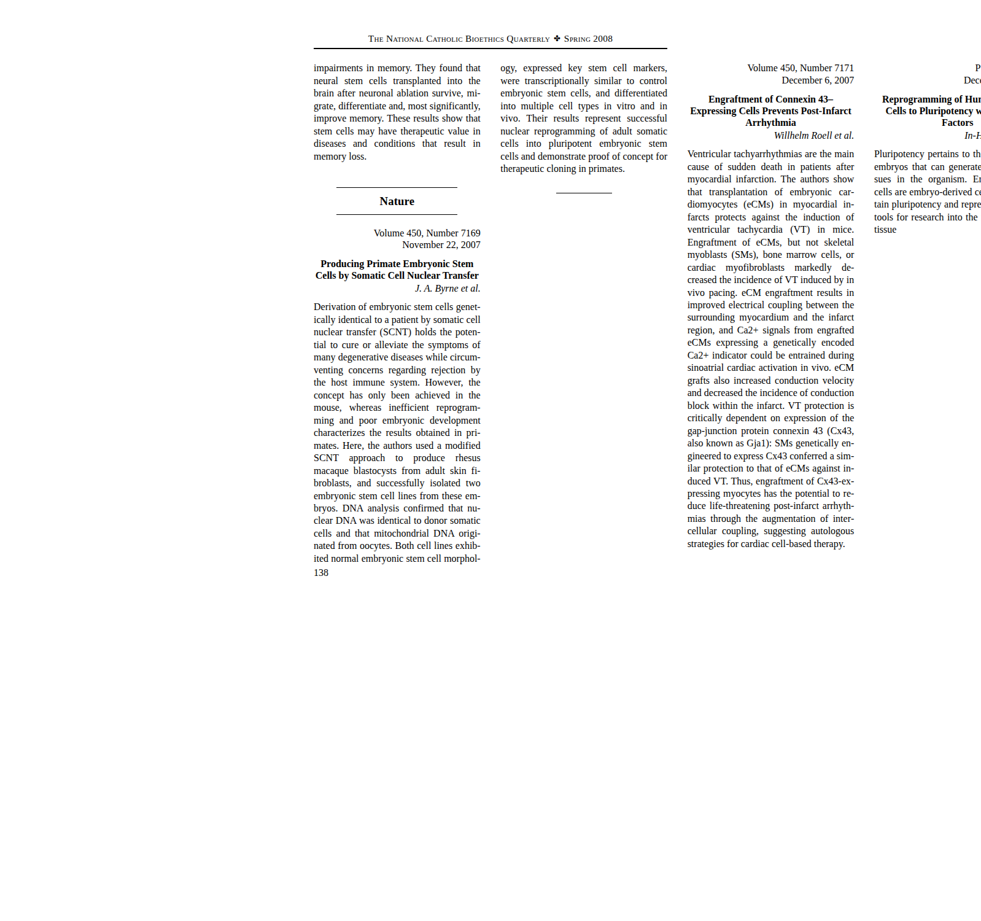The National Catholic Bioethics Quarterly ✤ Spring 2008
impairments in memory. They found that neural stem cells transplanted into the brain after neuronal ablation survive, migrate, differentiate and, most significantly, improve memory. These results show that stem cells may have therapeutic value in diseases and conditions that result in memory loss.
Nature
Volume 450, Number 7169
November 22, 2007
Producing Primate Embryonic Stem Cells by Somatic Cell Nuclear Transfer
J. A. Byrne et al.
Derivation of embryonic stem cells genetically identical to a patient by somatic cell nuclear transfer (SCNT) holds the potential to cure or alleviate the symptoms of many degenerative diseases while circumventing concerns regarding rejection by the host immune system. However, the concept has only been achieved in the mouse, whereas inefficient reprogramming and poor embryonic development characterizes the results obtained in primates. Here, the authors used a modified SCNT approach to produce rhesus macaque blastocysts from adult skin fibroblasts, and successfully isolated two embryonic stem cell lines from these embryos. DNA analysis confirmed that nuclear DNA was identical to donor somatic cells and that mitochondrial DNA originated from oocytes. Both cell lines exhibited normal embryonic stem cell morphology, expressed key stem cell markers, were transcriptionally similar to control embryonic stem cells, and differentiated into multiple cell types in vitro and in vivo. Their results represent successful nuclear reprogramming of adult somatic cells into pluripotent embryonic stem cells and demonstrate proof of concept for therapeutic cloning in primates.
Volume 450, Number 7171
December 6, 2007
Engraftment of Connexin 43–Expressing Cells Prevents Post-Infarct Arrhythmia
Willhelm Roell et al.
Ventricular tachyarrhythmias are the main cause of sudden death in patients after myocardial infarction. The authors show that transplantation of embryonic cardiomyocytes (eCMs) in myocardial infarcts protects against the induction of ventricular tachycardia (VT) in mice. Engraftment of eCMs, but not skeletal myoblasts (SMs), bone marrow cells, or cardiac myofibroblasts markedly decreased the incidence of VT induced by in vivo pacing. eCM engraftment results in improved electrical coupling between the surrounding myocardium and the infarct region, and Ca2+ signals from engrafted eCMs expressing a genetically encoded Ca2+ indicator could be entrained during sinoatrial cardiac activation in vivo. eCM grafts also increased conduction velocity and decreased the incidence of conduction block within the infarct. VT protection is critically dependent on expression of the gap-junction protein connexin 43 (Cx43, also known as Gja1): SMs genetically engineered to express Cx43 conferred a similar protection to that of eCMs against induced VT. Thus, engraftment of Cx43-expressing myocytes has the potential to reduce life-threatening post-infarct arrhythmias through the augmentation of intercellular coupling, suggesting autologous strategies for cardiac cell-based therapy.
Published online
December 23, 2007
Reprogramming of Human Somatic Cells to Pluripotency with Defined Factors
In-Hyun Park et al.
Pluripotency pertains to the cells of early embryos that can generate all of the tissues in the organism. Embryonic stem cells are embryo-derived cell lines that retain pluripotency and represent invaluable tools for research into the mechanisms of tissue
138